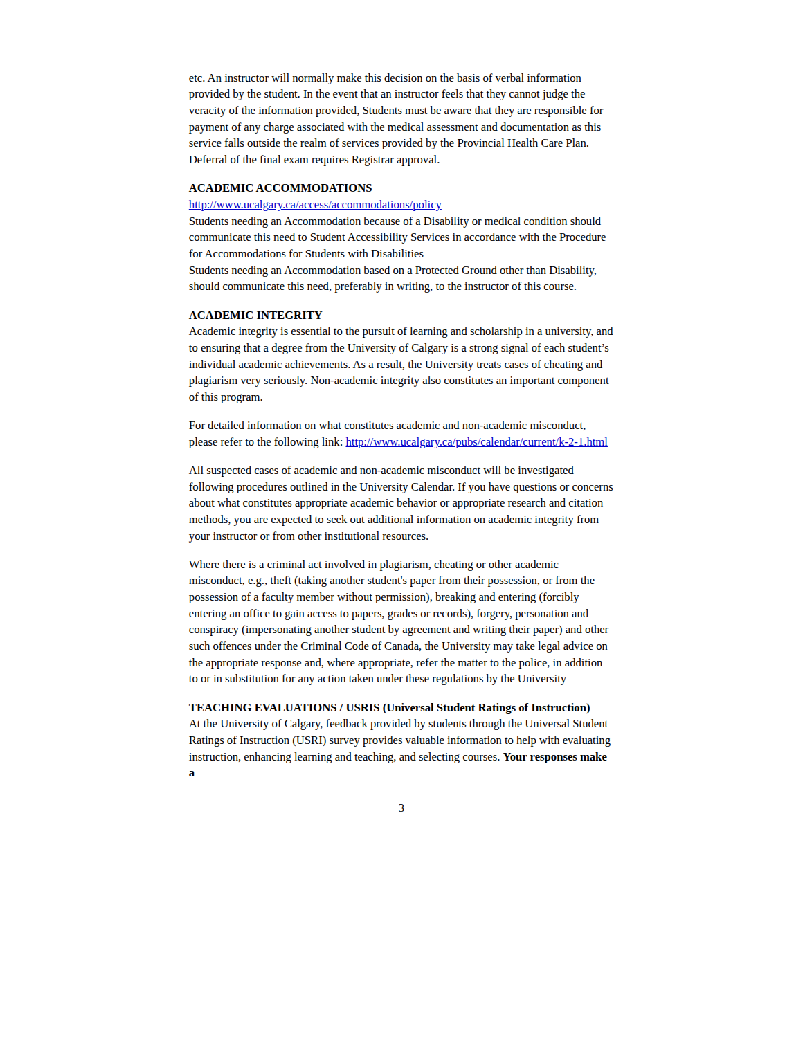etc. An instructor will normally make this decision on the basis of verbal information provided by the student. In the event that an instructor feels that they cannot judge the veracity of the information provided, Students must be aware that they are responsible for payment of any charge associated with the medical assessment and documentation as this service falls outside the realm of services provided by the Provincial Health Care Plan. Deferral of the final exam requires Registrar approval.
ACADEMIC ACCOMMODATIONS
http://www.ucalgary.ca/access/accommodations/policy
Students needing an Accommodation because of a Disability or medical condition should communicate this need to Student Accessibility Services in accordance with the Procedure for Accommodations for Students with Disabilities
Students needing an Accommodation based on a Protected Ground other than Disability, should communicate this need, preferably in writing, to the instructor of this course.
ACADEMIC INTEGRITY
Academic integrity is essential to the pursuit of learning and scholarship in a university, and to ensuring that a degree from the University of Calgary is a strong signal of each student’s individual academic achievements. As a result, the University treats cases of cheating and plagiarism very seriously. Non-academic integrity also constitutes an important component of this program.
For detailed information on what constitutes academic and non-academic misconduct, please refer to the following link: http://www.ucalgary.ca/pubs/calendar/current/k-2-1.html
All suspected cases of academic and non-academic misconduct will be investigated following procedures outlined in the University Calendar. If you have questions or concerns about what constitutes appropriate academic behavior or appropriate research and citation methods, you are expected to seek out additional information on academic integrity from your instructor or from other institutional resources.
Where there is a criminal act involved in plagiarism, cheating or other academic misconduct, e.g., theft (taking another student's paper from their possession, or from the possession of a faculty member without permission), breaking and entering (forcibly entering an office to gain access to papers, grades or records), forgery, personation and conspiracy (impersonating another student by agreement and writing their paper) and other such offences under the Criminal Code of Canada, the University may take legal advice on the appropriate response and, where appropriate, refer the matter to the police, in addition to or in substitution for any action taken under these regulations by the University
TEACHING EVALUATIONS / USRIS (Universal Student Ratings of Instruction)
At the University of Calgary, feedback provided by students through the Universal Student Ratings of Instruction (USRI) survey provides valuable information to help with evaluating instruction, enhancing learning and teaching, and selecting courses. Your responses make a
3